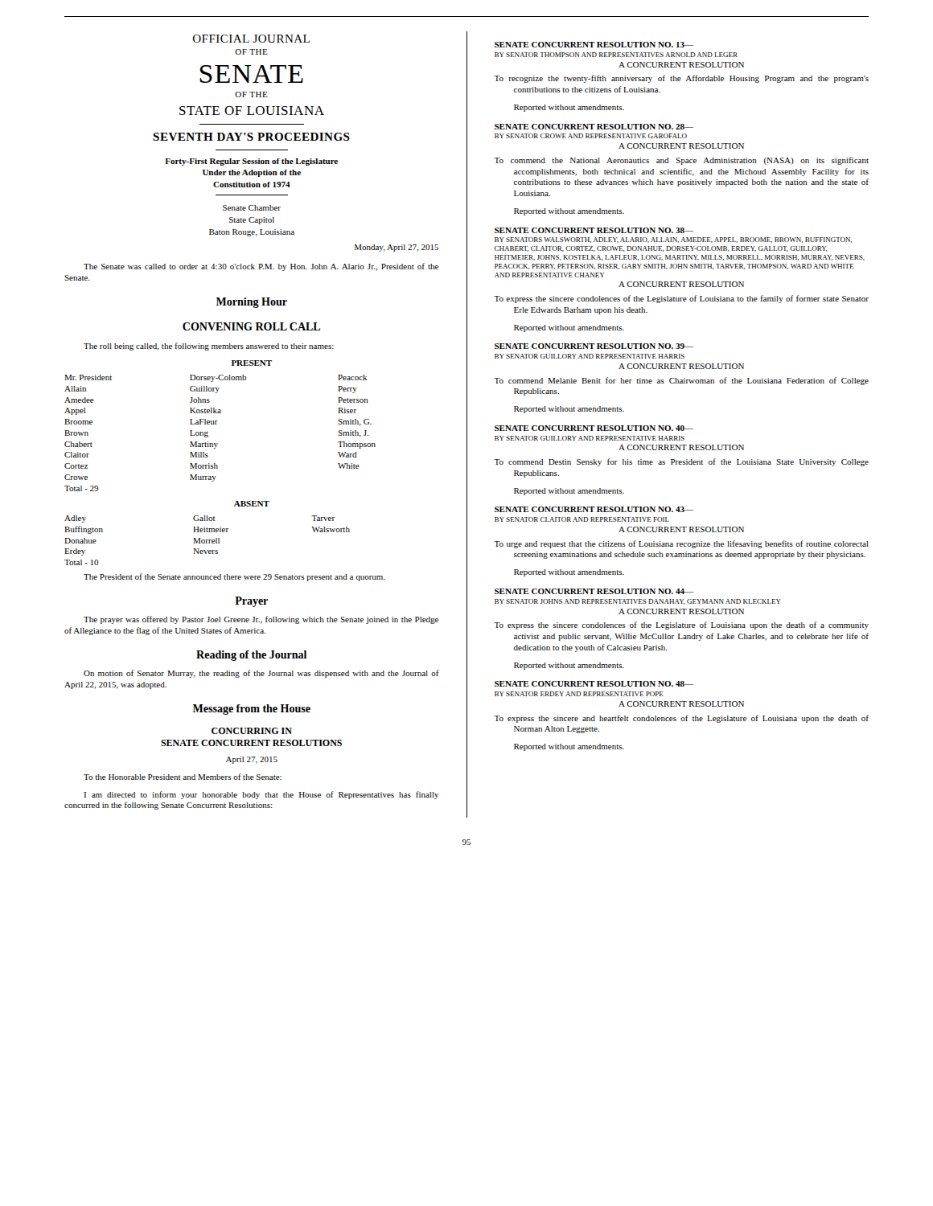OFFICIAL JOURNAL
OF THE
SENATE
OF THE
STATE OF LOUISIANA
SEVENTH DAY'S PROCEEDINGS
Forty-First Regular Session of the Legislature
Under the Adoption of the
Constitution of 1974
Senate Chamber
State Capitol
Baton Rouge, Louisiana
Monday, April 27, 2015
The Senate was called to order at 4:30 o'clock P.M. by Hon. John A. Alario Jr., President of the Senate.
Morning Hour
CONVENING ROLL CALL
The roll being called, the following members answered to their names:
PRESENT
| Mr. President | Dorsey-Colomb | Peacock |
| Allain | Guillory | Perry |
| Amedee | Johns | Peterson |
| Appel | Kostelka | Riser |
| Broome | LaFleur | Smith, G. |
| Brown | Long | Smith, J. |
| Chabert | Martiny | Thompson |
| Claitor | Mills | Ward |
| Cortez | Morrish | White |
| Crowe | Murray | |
| Total - 29 | | |
ABSENT
| Adley | Gallot | Tarver |
| Buffington | Heitmeier | Walsworth |
| Donahue | Morrell | |
| Erdey | Nevers | |
| Total - 10 | | |
The President of the Senate announced there were 29 Senators present and a quorum.
Prayer
The prayer was offered by Pastor Joel Greene Jr., following which the Senate joined in the Pledge of Allegiance to the flag of the United States of America.
Reading of the Journal
On motion of Senator Murray, the reading of the Journal was dispensed with and the Journal of April 22, 2015, was adopted.
Message from the House
CONCURRING IN
SENATE CONCURRENT RESOLUTIONS
April 27, 2015
To the Honorable President and Members of the Senate:
I am directed to inform your honorable body that the House of Representatives has finally concurred in the following Senate Concurrent Resolutions:
SENATE CONCURRENT RESOLUTION NO. 13—
BY SENATOR THOMPSON AND REPRESENTATIVES ARNOLD AND LEGER
A CONCURRENT RESOLUTION
To recognize the twenty-fifth anniversary of the Affordable Housing Program and the program's contributions to the citizens of Louisiana.
Reported without amendments.
SENATE CONCURRENT RESOLUTION NO. 28—
BY SENATOR CROWE AND REPRESENTATIVE GAROFALO
A CONCURRENT RESOLUTION
To commend the National Aeronautics and Space Administration (NASA) on its significant accomplishments, both technical and scientific, and the Michoud Assembly Facility for its contributions to these advances which have positively impacted both the nation and the state of Louisiana.
Reported without amendments.
SENATE CONCURRENT RESOLUTION NO. 38—
BY SENATORS WALSWORTH, ADLEY, ALARIO, ALLAIN, AMEDEE, APPEL, BROOME, BROWN, BUFFINGTON, CHABERT, CLAITOR, CORTEZ, CROWE, DONAHUE, DORSEY-COLOMB, ERDEY, GALLOT, GUILLORY, HEITMEIER, JOHNS, KOSTELKA, LAFLEUR, LONG, MARTINY, MILLS, MORRELL, MORRISH, MURRAY, NEVERS, PEACOCK, PERRY, PETERSON, RISER, GARY SMITH, JOHN SMITH, TARVER, THOMPSON, WARD AND WHITE AND REPRESENTATIVE CHANEY
A CONCURRENT RESOLUTION
To express the sincere condolences of the Legislature of Louisiana to the family of former state Senator Erle Edwards Barham upon his death.
Reported without amendments.
SENATE CONCURRENT RESOLUTION NO. 39—
BY SENATOR GUILLORY AND REPRESENTATIVE HARRIS
A CONCURRENT RESOLUTION
To commend Melanie Benit for her time as Chairwoman of the Louisiana Federation of College Republicans.
Reported without amendments.
SENATE CONCURRENT RESOLUTION NO. 40—
BY SENATOR GUILLORY AND REPRESENTATIVE HARRIS
A CONCURRENT RESOLUTION
To commend Destin Sensky for his time as President of the Louisiana State University College Republicans.
Reported without amendments.
SENATE CONCURRENT RESOLUTION NO. 43—
BY SENATOR CLAITOR AND REPRESENTATIVE FOIL
A CONCURRENT RESOLUTION
To urge and request that the citizens of Louisiana recognize the lifesaving benefits of routine colorectal screening examinations and schedule such examinations as deemed appropriate by their physicians.
Reported without amendments.
SENATE CONCURRENT RESOLUTION NO. 44—
BY SENATOR JOHNS AND REPRESENTATIVES DANAHAY, GEYMANN AND KLECKLEY
A CONCURRENT RESOLUTION
To express the sincere condolences of the Legislature of Louisiana upon the death of a community activist and public servant, Willie McCullor Landry of Lake Charles, and to celebrate her life of dedication to the youth of Calcasieu Parish.
Reported without amendments.
SENATE CONCURRENT RESOLUTION NO. 48—
BY SENATOR ERDEY AND REPRESENTATIVE POPE
A CONCURRENT RESOLUTION
To express the sincere and heartfelt condolences of the Legislature of Louisiana upon the death of Norman Alton Leggette.
Reported without amendments.
95